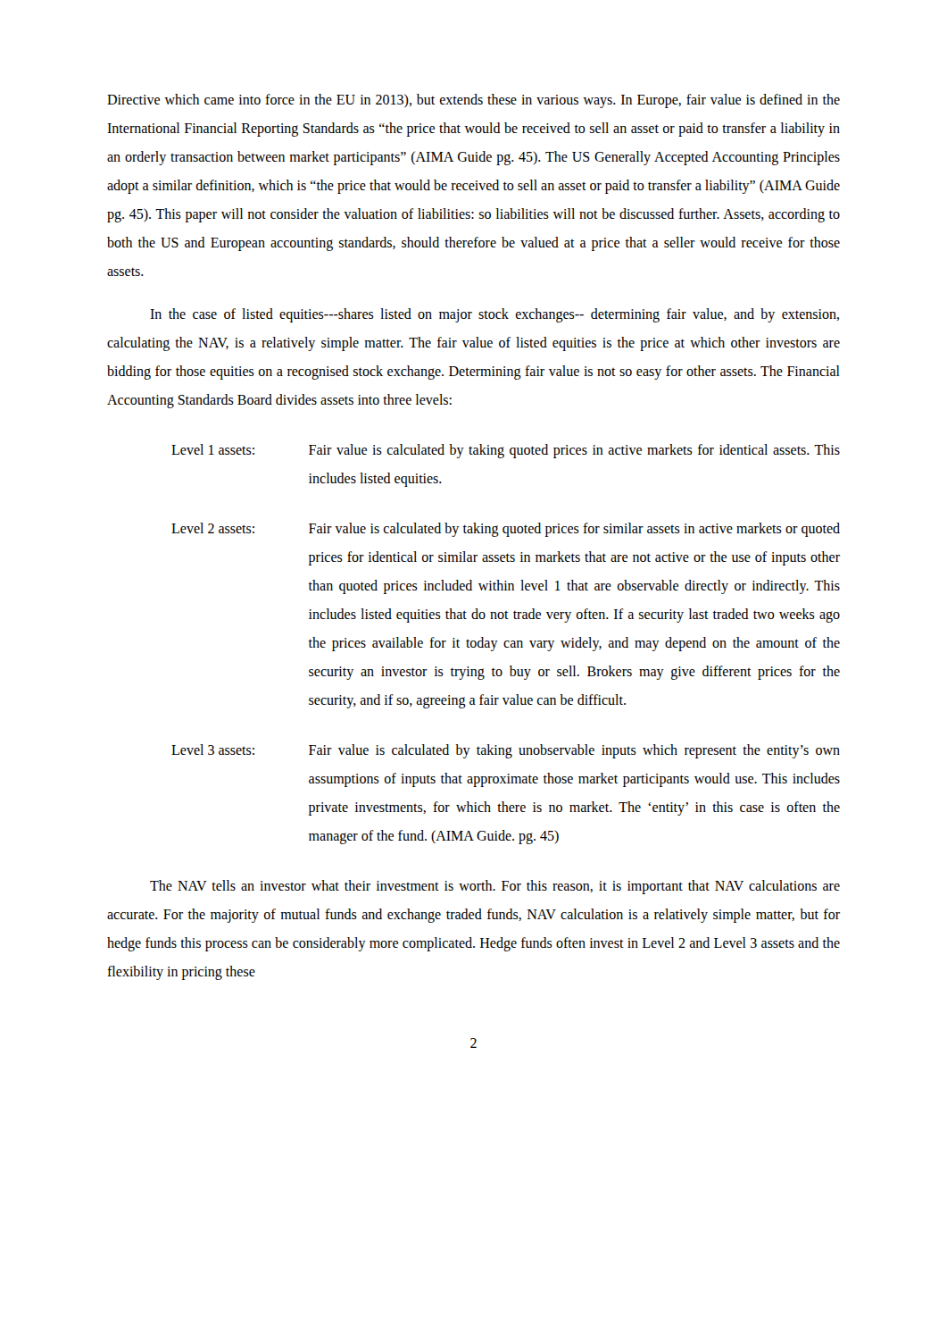Directive which came into force in the EU in 2013), but extends these in various ways. In Europe, fair value is defined in the International Financial Reporting Standards as “the price that would be received to sell an asset or paid to transfer a liability in an orderly transaction between market participants” (AIMA Guide pg. 45). The US Generally Accepted Accounting Principles adopt a similar definition, which is “the price that would be received to sell an asset or paid to transfer a liability” (AIMA Guide pg. 45). This paper will not consider the valuation of liabilities: so liabilities will not be discussed further. Assets, according to both the US and European accounting standards, should therefore be valued at a price that a seller would receive for those assets.
In the case of listed equities---shares listed on major stock exchanges-- determining fair value, and by extension, calculating the NAV, is a relatively simple matter. The fair value of listed equities is the price at which other investors are bidding for those equities on a recognised stock exchange. Determining fair value is not so easy for other assets. The Financial Accounting Standards Board divides assets into three levels:
Level 1 assets:
Fair value is calculated by taking quoted prices in active markets for identical assets. This includes listed equities.
Level 2 assets:
Fair value is calculated by taking quoted prices for similar assets in active markets or quoted prices for identical or similar assets in markets that are not active or the use of inputs other than quoted prices included within level 1 that are observable directly or indirectly. This includes listed equities that do not trade very often. If a security last traded two weeks ago the prices available for it today can vary widely, and may depend on the amount of the security an investor is trying to buy or sell. Brokers may give different prices for the security, and if so, agreeing a fair value can be difficult.
Level 3 assets:
Fair value is calculated by taking unobservable inputs which represent the entity’s own assumptions of inputs that approximate those market participants would use. This includes private investments, for which there is no market. The ‘entity’ in this case is often the manager of the fund. (AIMA Guide. pg. 45)
The NAV tells an investor what their investment is worth. For this reason, it is important that NAV calculations are accurate. For the majority of mutual funds and exchange traded funds, NAV calculation is a relatively simple matter, but for hedge funds this process can be considerably more complicated. Hedge funds often invest in Level 2 and Level 3 assets and the flexibility in pricing these
2